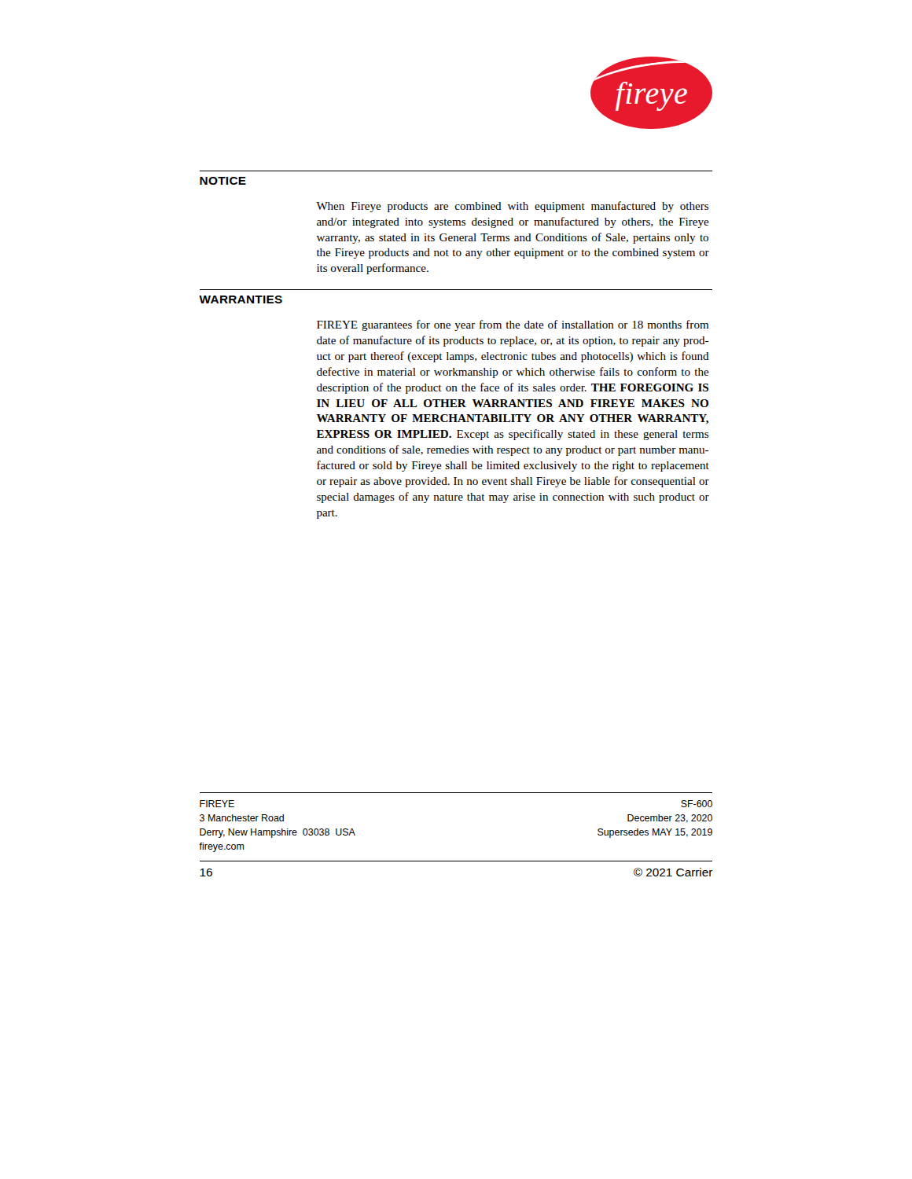fireye
NOTICE
When Fireye products are combined with equipment manufactured by others and/or integrated into systems designed or manufactured by others, the Fireye warranty, as stated in its General Terms and Conditions of Sale, pertains only to the Fireye products and not to any other equipment or to the combined system or its overall performance.
WARRANTIES
FIREYE guarantees for one year from the date of installation or 18 months from date of manufacture of its products to replace, or, at its option, to repair any product or part thereof (except lamps, electronic tubes and photocells) which is found defective in material or workmanship or which otherwise fails to conform to the description of the product on the face of its sales order. THE FOREGOING IS IN LIEU OF ALL OTHER WARRANTIES AND FIREYE MAKES NO WARRANTY OF MERCHANTABILITY OR ANY OTHER WARRANTY, EXPRESS OR IMPLIED. Except as specifically stated in these general terms and conditions of sale, remedies with respect to any product or part number manufactured or sold by Fireye shall be limited exclusively to the right to replacement or repair as above provided. In no event shall Fireye be liable for consequential or special damages of any nature that may arise in connection with such product or part.
FIREYE
3 Manchester Road
Derry, New Hampshire 03038 USA
fireye.com
SF-600
December 23, 2020
Supersedes MAY 15, 2019
16
© 2021 Carrier